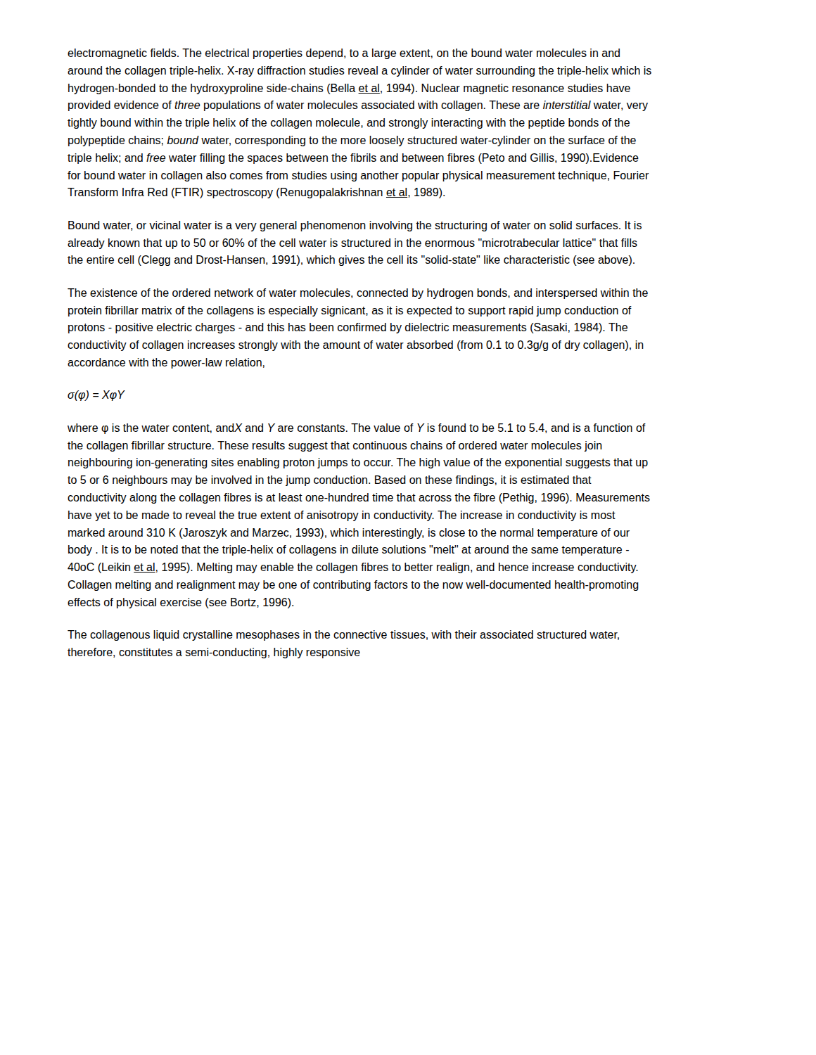electromagnetic fields. The electrical properties depend, to a large extent, on the bound water molecules in and around the collagen triple-helix. X-ray diffraction studies reveal a cylinder of water surrounding the triple-helix which is hydrogen-bonded to the hydroxyproline side-chains (Bella et al, 1994). Nuclear magnetic resonance studies have provided evidence of three populations of water molecules associated with collagen. These are interstitial water, very tightly bound within the triple helix of the collagen molecule, and strongly interacting with the peptide bonds of the polypeptide chains; bound water, corresponding to the more loosely structured water-cylinder on the surface of the triple helix; and free water filling the spaces between the fibrils and between fibres (Peto and Gillis, 1990).Evidence for bound water in collagen also comes from studies using another popular physical measurement technique, Fourier Transform Infra Red (FTIR) spectroscopy (Renugopalakrishnan et al, 1989).
Bound water, or vicinal water is a very general phenomenon involving the structuring of water on solid surfaces. It is already known that up to 50 or 60% of the cell water is structured in the enormous "microtrabecular lattice" that fills the entire cell (Clegg and Drost-Hansen, 1991), which gives the cell its "solid-state" like characteristic (see above).
The existence of the ordered network of water molecules, connected by hydrogen bonds, and interspersed within the protein fibrillar matrix of the collagens is especially signicant, as it is expected to support rapid jump conduction of protons - positive electric charges - and this has been confirmed by dielectric measurements (Sasaki, 1984). The conductivity of collagen increases strongly with the amount of water absorbed (from 0.1 to 0.3g/g of dry collagen), in accordance with the power-law relation,
σ(φ) = XφY
where φ is the water content, andX and Y are constants. The value of Y is found to be 5.1 to 5.4, and is a function of the collagen fibrillar structure. These results suggest that continuous chains of ordered water molecules join neighbouring ion-generating sites enabling proton jumps to occur. The high value of the exponential suggests that up to 5 or 6 neighbours may be involved in the jump conduction. Based on these findings, it is estimated that conductivity along the collagen fibres is at least one-hundred time that across the fibre (Pethig, 1996). Measurements have yet to be made to reveal the true extent of anisotropy in conductivity. The increase in conductivity is most marked around 310 K (Jaroszyk and Marzec, 1993), which interestingly, is close to the normal temperature of our body . It is to be noted that the triple-helix of collagens in dilute solutions "melt" at around the same temperature - 40oC (Leikin et al, 1995). Melting may enable the collagen fibres to better realign, and hence increase conductivity. Collagen melting and realignment may be one of contributing factors to the now well-documented health-promoting effects of physical exercise (see Bortz, 1996).
The collagenous liquid crystalline mesophases in the connective tissues, with their associated structured water, therefore, constitutes a semi-conducting, highly responsive